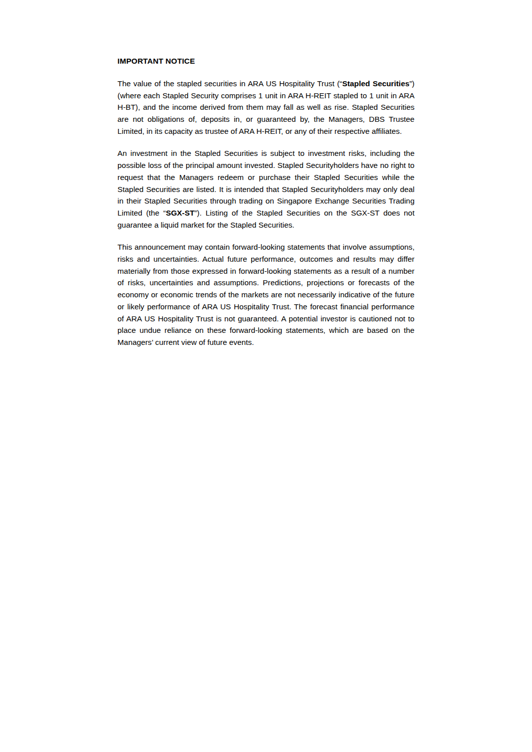IMPORTANT NOTICE
The value of the stapled securities in ARA US Hospitality Trust (“Stapled Securities”)(where each Stapled Security comprises 1 unit in ARA H-REIT stapled to 1 unit in ARA H-BT), and the income derived from them may fall as well as rise. Stapled Securities are not obligations of, deposits in, or guaranteed by, the Managers, DBS Trustee Limited, in its capacity as trustee of ARA H-REIT, or any of their respective affiliates.
An investment in the Stapled Securities is subject to investment risks, including the possible loss of the principal amount invested. Stapled Securityholders have no right to request that the Managers redeem or purchase their Stapled Securities while the Stapled Securities are listed. It is intended that Stapled Securityholders may only deal in their Stapled Securities through trading on Singapore Exchange Securities Trading Limited (the “SGX-ST”). Listing of the Stapled Securities on the SGX-ST does not guarantee a liquid market for the Stapled Securities.
This announcement may contain forward-looking statements that involve assumptions, risks and uncertainties. Actual future performance, outcomes and results may differ materially from those expressed in forward-looking statements as a result of a number of risks, uncertainties and assumptions. Predictions, projections or forecasts of the economy or economic trends of the markets are not necessarily indicative of the future or likely performance of ARA US Hospitality Trust. The forecast financial performance of ARA US Hospitality Trust is not guaranteed. A potential investor is cautioned not to place undue reliance on these forward-looking statements, which are based on the Managers’ current view of future events.